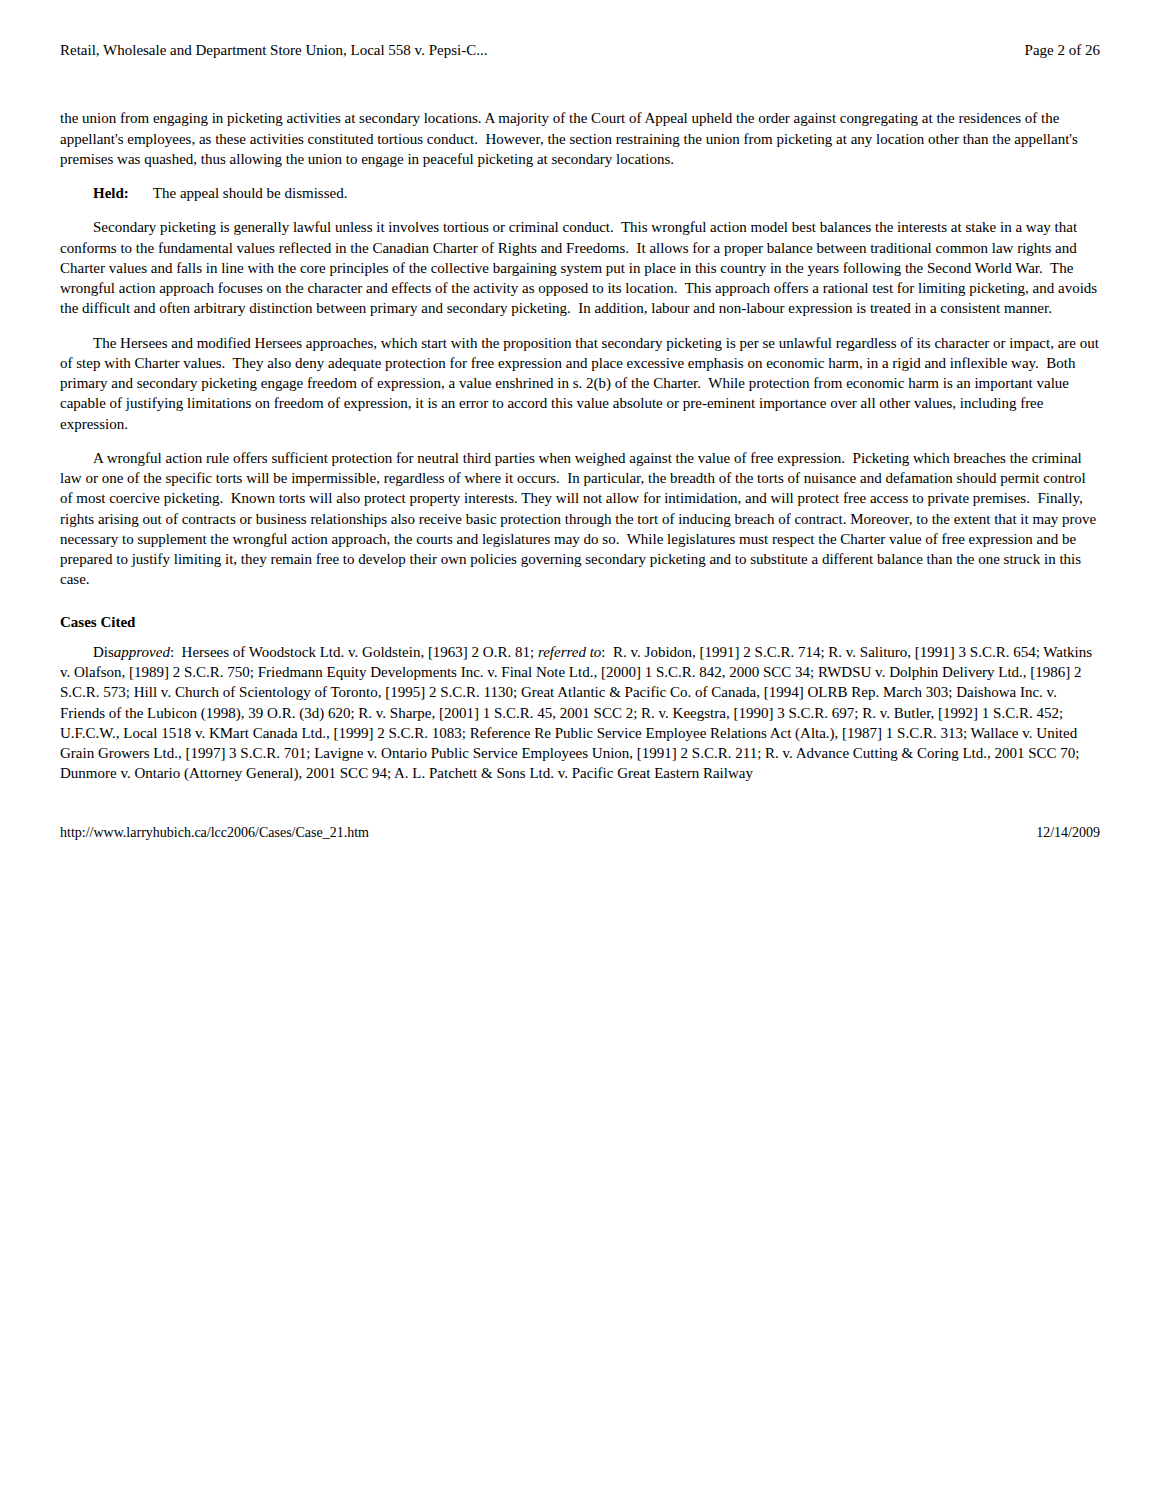Retail, Wholesale and Department Store Union, Local 558 v. Pepsi-C...
Page 2 of 26
the union from engaging in picketing activities at secondary locations. A majority of the Court of Appeal upheld the order against congregating at the residences of the appellant's employees, as these activities constituted tortious conduct. However, the section restraining the union from picketing at any location other than the appellant's premises was quashed, thus allowing the union to engage in peaceful picketing at secondary locations.
Held: The appeal should be dismissed.
Secondary picketing is generally lawful unless it involves tortious or criminal conduct. This wrongful action model best balances the interests at stake in a way that conforms to the fundamental values reflected in the Canadian Charter of Rights and Freedoms. It allows for a proper balance between traditional common law rights and Charter values and falls in line with the core principles of the collective bargaining system put in place in this country in the years following the Second World War. The wrongful action approach focuses on the character and effects of the activity as opposed to its location. This approach offers a rational test for limiting picketing, and avoids the difficult and often arbitrary distinction between primary and secondary picketing. In addition, labour and non-labour expression is treated in a consistent manner.
The Hersees and modified Hersees approaches, which start with the proposition that secondary picketing is per se unlawful regardless of its character or impact, are out of step with Charter values. They also deny adequate protection for free expression and place excessive emphasis on economic harm, in a rigid and inflexible way. Both primary and secondary picketing engage freedom of expression, a value enshrined in s. 2(b) of the Charter. While protection from economic harm is an important value capable of justifying limitations on freedom of expression, it is an error to accord this value absolute or pre-eminent importance over all other values, including free expression.
A wrongful action rule offers sufficient protection for neutral third parties when weighed against the value of free expression. Picketing which breaches the criminal law or one of the specific torts will be impermissible, regardless of where it occurs. In particular, the breadth of the torts of nuisance and defamation should permit control of most coercive picketing. Known torts will also protect property interests. They will not allow for intimidation, and will protect free access to private premises. Finally, rights arising out of contracts or business relationships also receive basic protection through the tort of inducing breach of contract. Moreover, to the extent that it may prove necessary to supplement the wrongful action approach, the courts and legislatures may do so. While legislatures must respect the Charter value of free expression and be prepared to justify limiting it, they remain free to develop their own policies governing secondary picketing and to substitute a different balance than the one struck in this case.
Cases Cited
Disapproved: Hersees of Woodstock Ltd. v. Goldstein, [1963] 2 O.R. 81; referred to: R. v. Jobidon, [1991] 2 S.C.R. 714; R. v. Salituro, [1991] 3 S.C.R. 654; Watkins v. Olafson, [1989] 2 S.C.R. 750; Friedmann Equity Developments Inc. v. Final Note Ltd., [2000] 1 S.C.R. 842, 2000 SCC 34; RWDSU v. Dolphin Delivery Ltd., [1986] 2 S.C.R. 573; Hill v. Church of Scientology of Toronto, [1995] 2 S.C.R. 1130; Great Atlantic & Pacific Co. of Canada, [1994] OLRB Rep. March 303; Daishowa Inc. v. Friends of the Lubicon (1998), 39 O.R. (3d) 620; R. v. Sharpe, [2001] 1 S.C.R. 45, 2001 SCC 2; R. v. Keegstra, [1990] 3 S.C.R. 697; R. v. Butler, [1992] 1 S.C.R. 452; U.F.C.W., Local 1518 v. KMart Canada Ltd., [1999] 2 S.C.R. 1083; Reference Re Public Service Employee Relations Act (Alta.), [1987] 1 S.C.R. 313; Wallace v. United Grain Growers Ltd., [1997] 3 S.C.R. 701; Lavigne v. Ontario Public Service Employees Union, [1991] 2 S.C.R. 211; R. v. Advance Cutting & Coring Ltd., 2001 SCC 70; Dunmore v. Ontario (Attorney General), 2001 SCC 94; A. L. Patchett & Sons Ltd. v. Pacific Great Eastern Railway
http://www.larryhubich.ca/lcc2006/Cases/Case_21.htm
12/14/2009